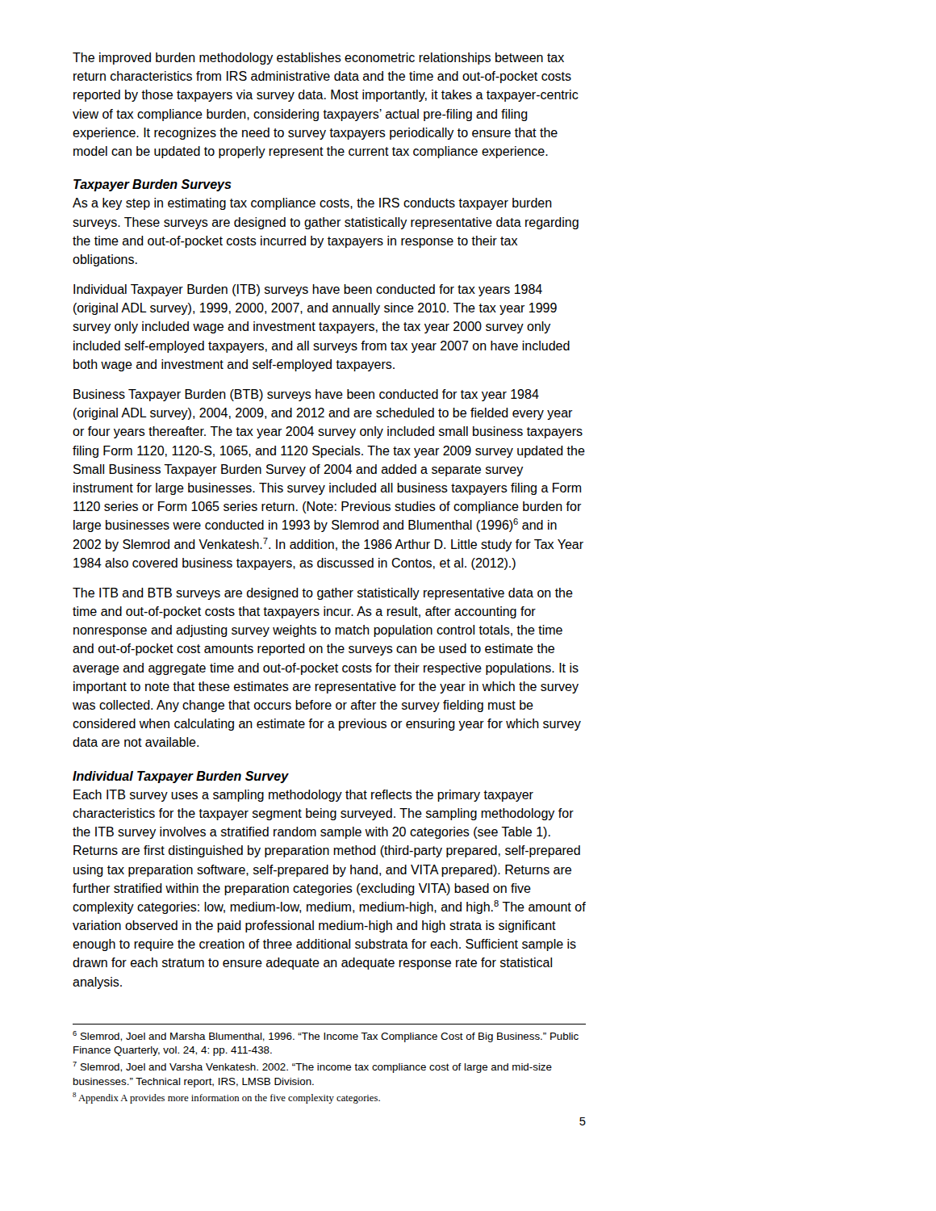The improved burden methodology establishes econometric relationships between tax return characteristics from IRS administrative data and the time and out-of-pocket costs reported by those taxpayers via survey data. Most importantly, it takes a taxpayer-centric view of tax compliance burden, considering taxpayers’ actual pre-filing and filing experience. It recognizes the need to survey taxpayers periodically to ensure that the model can be updated to properly represent the current tax compliance experience.
Taxpayer Burden Surveys
As a key step in estimating tax compliance costs, the IRS conducts taxpayer burden surveys. These surveys are designed to gather statistically representative data regarding the time and out-of-pocket costs incurred by taxpayers in response to their tax obligations.
Individual Taxpayer Burden (ITB) surveys have been conducted for tax years 1984 (original ADL survey), 1999, 2000, 2007, and annually since 2010. The tax year 1999 survey only included wage and investment taxpayers, the tax year 2000 survey only included self-employed taxpayers, and all surveys from tax year 2007 on have included both wage and investment and self-employed taxpayers.
Business Taxpayer Burden (BTB) surveys have been conducted for tax year 1984 (original ADL survey), 2004, 2009, and 2012 and are scheduled to be fielded every year or four years thereafter. The tax year 2004 survey only included small business taxpayers filing Form 1120, 1120-S, 1065, and 1120 Specials. The tax year 2009 survey updated the Small Business Taxpayer Burden Survey of 2004 and added a separate survey instrument for large businesses. This survey included all business taxpayers filing a Form 1120 series or Form 1065 series return. (Note: Previous studies of compliance burden for large businesses were conducted in 1993 by Slemrod and Blumenthal (1996)6 and in 2002 by Slemrod and Venkatesh.7. In addition, the 1986 Arthur D. Little study for Tax Year 1984 also covered business taxpayers, as discussed in Contos, et al. (2012).)
The ITB and BTB surveys are designed to gather statistically representative data on the time and out-of-pocket costs that taxpayers incur. As a result, after accounting for nonresponse and adjusting survey weights to match population control totals, the time and out-of-pocket cost amounts reported on the surveys can be used to estimate the average and aggregate time and out-of-pocket costs for their respective populations. It is important to note that these estimates are representative for the year in which the survey was collected. Any change that occurs before or after the survey fielding must be considered when calculating an estimate for a previous or ensuring year for which survey data are not available.
Individual Taxpayer Burden Survey
Each ITB survey uses a sampling methodology that reflects the primary taxpayer characteristics for the taxpayer segment being surveyed. The sampling methodology for the ITB survey involves a stratified random sample with 20 categories (see Table 1). Returns are first distinguished by preparation method (third-party prepared, self-prepared using tax preparation software, self-prepared by hand, and VITA prepared). Returns are further stratified within the preparation categories (excluding VITA) based on five complexity categories: low, medium-low, medium, medium-high, and high.8 The amount of variation observed in the paid professional medium-high and high strata is significant enough to require the creation of three additional substrata for each. Sufficient sample is drawn for each stratum to ensure adequate an adequate response rate for statistical analysis.
6 Slemrod, Joel and Marsha Blumenthal, 1996. “The Income Tax Compliance Cost of Big Business.” Public Finance Quarterly, vol. 24, 4: pp. 411-438.
7 Slemrod, Joel and Varsha Venkatesh. 2002. “The income tax compliance cost of large and mid-size businesses.” Technical report, IRS, LMSB Division.
8 Appendix A provides more information on the five complexity categories.
5